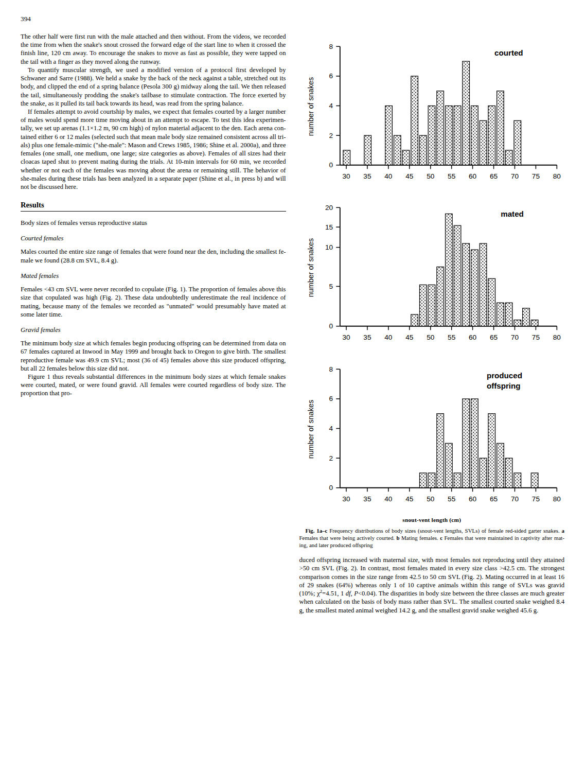394
The other half were first run with the male attached and then without. From the videos, we recorded the time from when the snake's snout crossed the forward edge of the start line to when it crossed the finish line, 120 cm away. To encourage the snakes to move as fast as possible, they were tapped on the tail with a finger as they moved along the runway.
To quantify muscular strength, we used a modified version of a protocol first developed by Schwaner and Sarre (1988). We held a snake by the back of the neck against a table, stretched out its body, and clipped the end of a spring balance (Pesola 300 g) midway along the tail. We then released the tail, simultaneously prodding the snake's tailbase to stimulate contraction. The force exerted by the snake, as it pulled its tail back towards its head, was read from the spring balance.
If females attempt to avoid courtship by males, we expect that females courted by a larger number of males would spend more time moving about in an attempt to escape. To test this idea experimentally, we set up arenas (1.1×1.2 m, 90 cm high) of nylon material adjacent to the den. Each arena contained either 6 or 12 males (selected such that mean male body size remained consistent across all trials) plus one female-mimic ("she-male": Mason and Crews 1985, 1986; Shine et al. 2000a), and three females (one small, one medium, one large; size categories as above). Females of all sizes had their cloacas taped shut to prevent mating during the trials. At 10-min intervals for 60 min, we recorded whether or not each of the females was moving about the arena or remaining still. The behavior of she-males during these trials has been analyzed in a separate paper (Shine et al., in press b) and will not be discussed here.
Results
Body sizes of females versus reproductive status
Courted females
Males courted the entire size range of females that were found near the den, including the smallest female we found (28.8 cm SVL, 8.4 g).
Mated females
Females <43 cm SVL were never recorded to copulate (Fig. 1). The proportion of females above this size that copulated was high (Fig. 2). These data undoubtedly underestimate the real incidence of mating, because many of the females we recorded as "unmated" would presumably have mated at some later time.
Gravid females
The minimum body size at which females begin producing offspring can be determined from data on 67 females captured at Inwood in May 1999 and brought back to Oregon to give birth. The smallest reproductive female was 49.9 cm SVL; most (36 of 45) females above this size produced offspring, but all 22 females below this size did not.
Figure 1 thus reveals substantial differences in the minimum body sizes at which female snakes were courted, mated, or were found gravid. All females were courted regardless of body size. The proportion that pro-
0 2 4 6 8 30 35 40 45 50 55 60 65 70 75 80 courted number of snakes
0 5 10 15 20 30 35 40 45 50 55 60 65 70 75 80 mated number of snakes
0 2 4 6 8 30 35 40 45 50 55 60 65 70 75 80 produced offspring number of snakes
snout-vent length (cm)
Fig. 1a–c Frequency distributions of body sizes (snout-vent lengths, SVLs) of female red-sided garter snakes. a Females that were being actively courted. b Mating females. c Females that were maintained in captivity after mating, and later produced offspring
duced offspring increased with maternal size, with most females not reproducing until they attained >50 cm SVL (Fig. 2). In contrast, most females mated in every size class >42.5 cm. The strongest comparison comes in the size range from 42.5 to 50 cm SVL (Fig. 2). Mating occurred in at least 16 of 29 snakes (64%) whereas only 1 of 10 captive animals within this range of SVLs was gravid (10%; χ2=4.51, 1 df, P<0.04). The disparities in body size between the three classes are much greater when calculated on the basis of body mass rather than SVL. The smallest courted snake weighed 8.4 g, the smallest mated animal weighed 14.2 g, and the smallest gravid snake weighed 45.6 g.